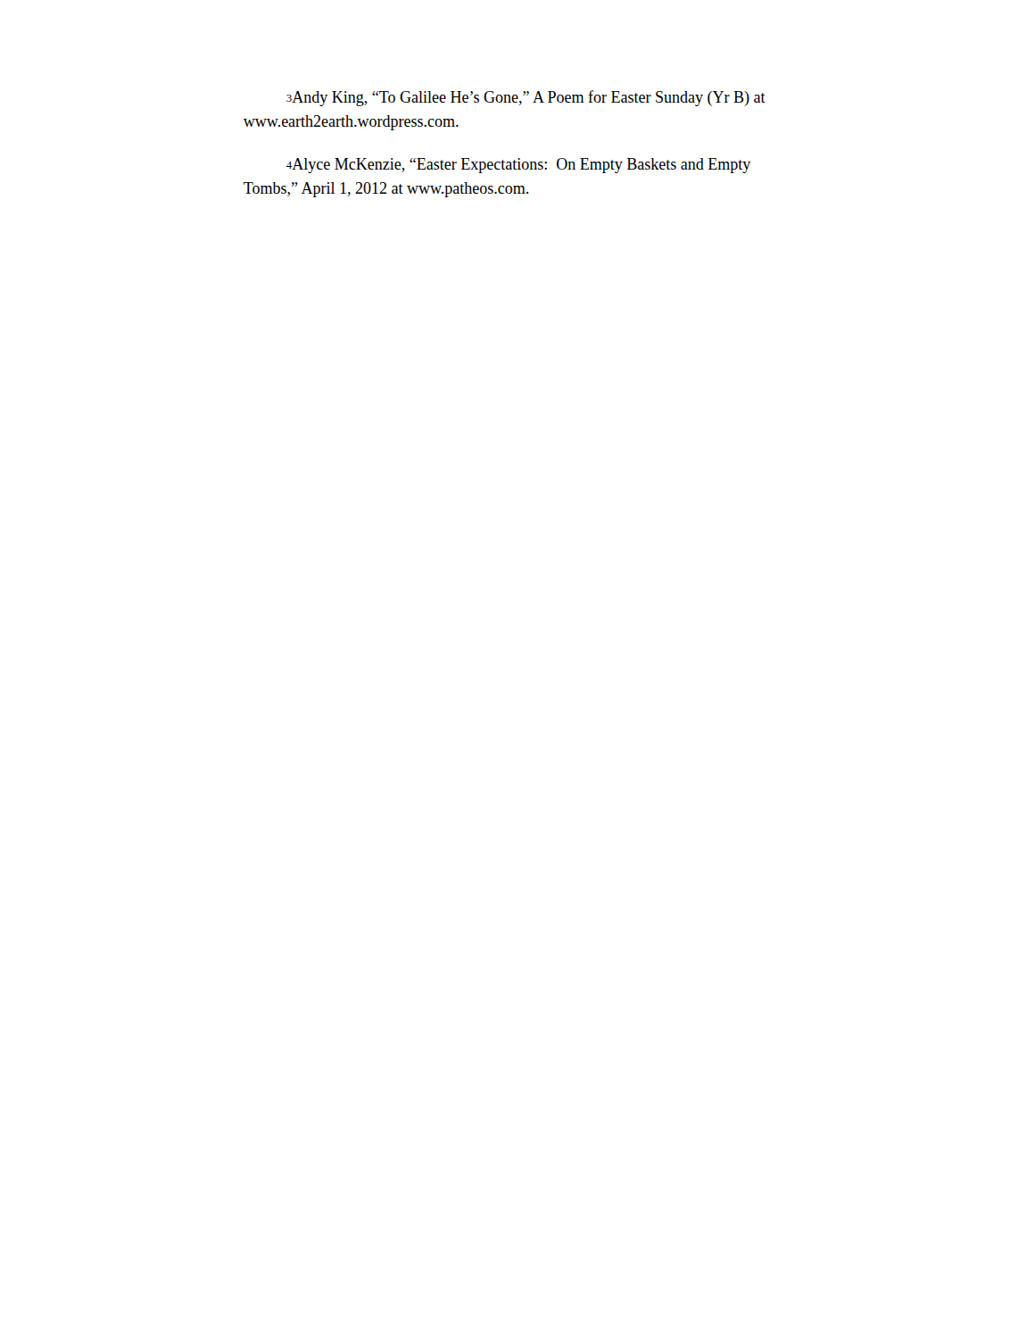3Andy King, “To Galilee He’s Gone,” A Poem for Easter Sunday (Yr B) at www.earth2earth.wordpress.com.
4Alyce McKenzie, “Easter Expectations: On Empty Baskets and Empty Tombs,” April 1, 2012 at www.patheos.com.